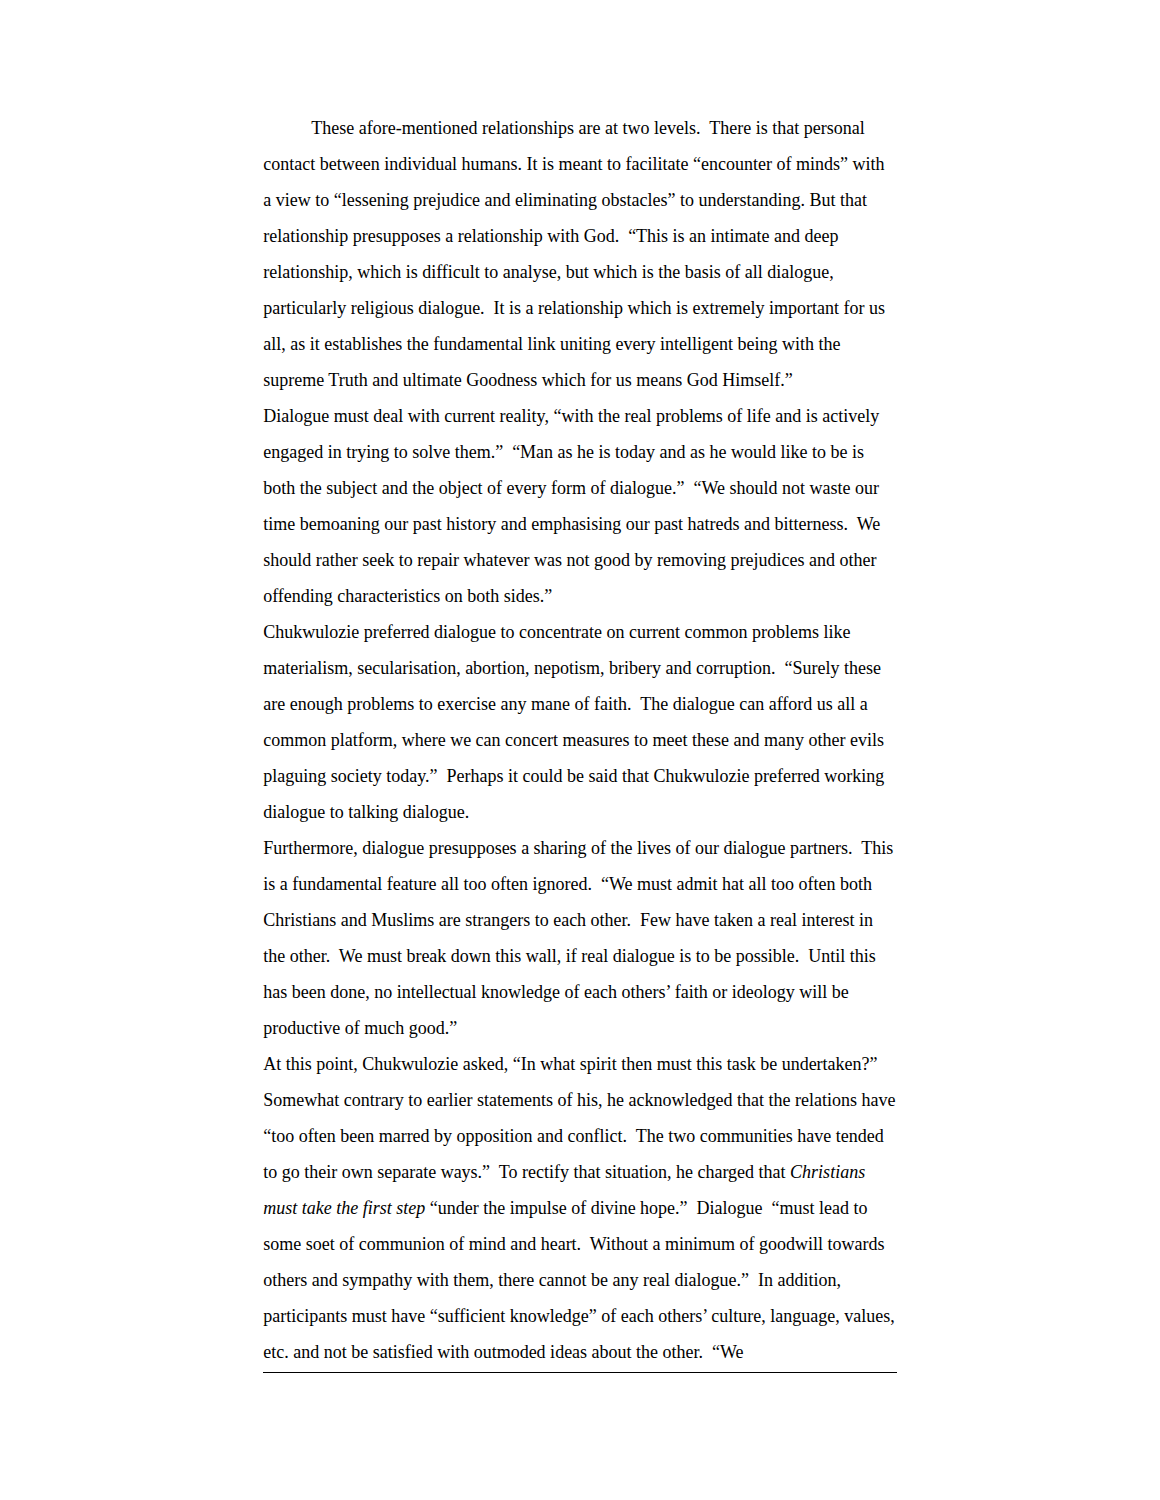These afore-mentioned relationships are at two levels. There is that personal contact between individual humans. It is meant to facilitate “encounter of minds” with a view to “lessening prejudice and eliminating obstacles” to understanding. But that relationship presupposes a relationship with God. “This is an intimate and deep relationship, which is difficult to analyse, but which is the basis of all dialogue, particularly religious dialogue. It is a relationship which is extremely important for us all, as it establishes the fundamental link uniting every intelligent being with the supreme Truth and ultimate Goodness which for us means God Himself.”
Dialogue must deal with current reality, “with the real problems of life and is actively engaged in trying to solve them.” “Man as he is today and as he would like to be is both the subject and the object of every form of dialogue.” “We should not waste our time bemoaning our past history and emphasising our past hatreds and bitterness. We should rather seek to repair whatever was not good by removing prejudices and other offending characteristics on both sides.”
Chukwulozie preferred dialogue to concentrate on current common problems like materialism, secularisation, abortion, nepotism, bribery and corruption. “Surely these are enough problems to exercise any mane of faith. The dialogue can afford us all a common platform, where we can concert measures to meet these and many other evils plaguing society today.” Perhaps it could be said that Chukwulozie preferred working dialogue to talking dialogue.
Furthermore, dialogue presupposes a sharing of the lives of our dialogue partners. This is a fundamental feature all too often ignored. “We must admit hat all too often both Christians and Muslims are strangers to each other. Few have taken a real interest in the other. We must break down this wall, if real dialogue is to be possible. Until this has been done, no intellectual knowledge of each others’ faith or ideology will be productive of much good.”
At this point, Chukwulozie asked, “In what spirit then must this task be undertaken?” Somewhat contrary to earlier statements of his, he acknowledged that the relations have “too often been marred by opposition and conflict. The two communities have tended to go their own separate ways.” To rectify that situation, he charged that Christians must take the first step “under the impulse of divine hope.” Dialogue “must lead to some soet of communion of mind and heart. Without a minimum of goodwill towards others and sympathy with them, there cannot be any real dialogue.” In addition, participants must have “sufficient knowledge” of each others’ culture, language, values, etc. and not be satisfied with outmoded ideas about the other. “We